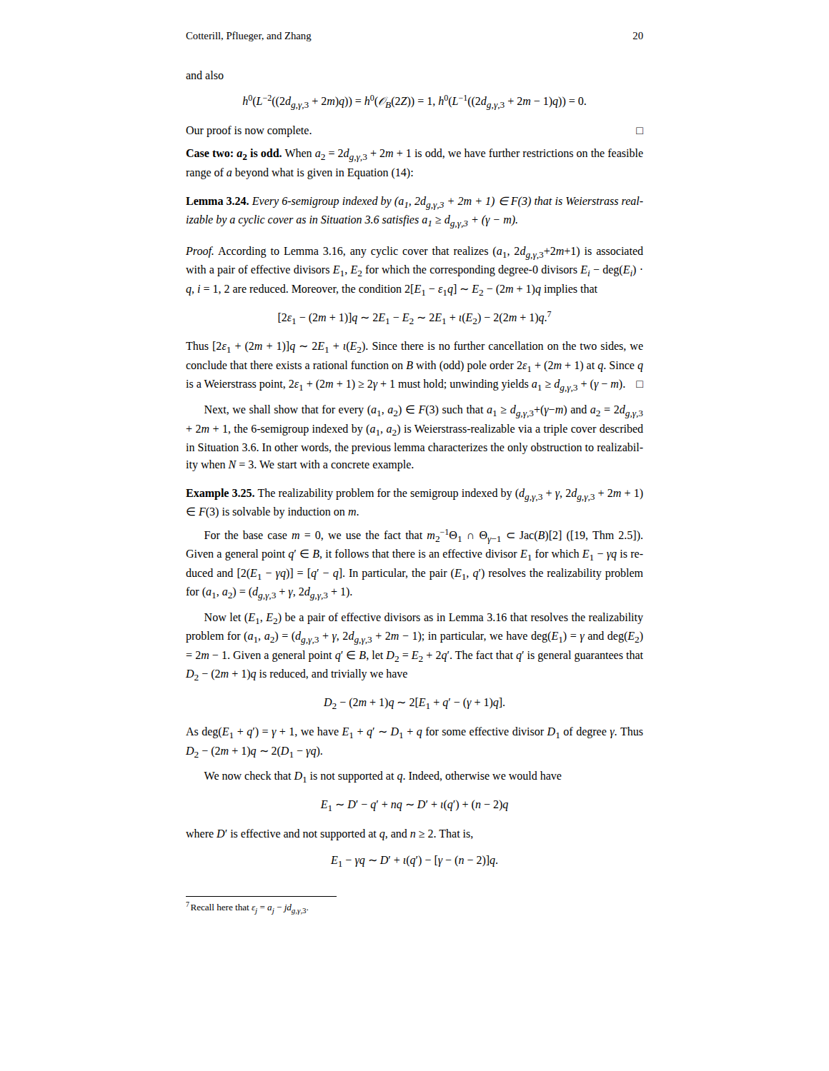Cotterill, Pflueger, and Zhang 20
and also
h0(L−2((2dg,γ,3 + 2m)q)) = h0(𝒪B(2Z)) = 1, h0(L−1((2dg,γ,3 + 2m − 1)q)) = 0.
Our proof is now complete.
Case two: a2 is odd. When a2 = 2dg,γ,3 + 2m + 1 is odd, we have further restrictions on the feasible range of a beyond what is given in Equation (14):
Lemma 3.24. Every 6-semigroup indexed by (a1, 2dg,γ,3 + 2m + 1) ∈ F(3) that is Weierstrass realizable by a cyclic cover as in Situation 3.6 satisfies a1 ≥ dg,γ,3 + (γ − m).
Proof. According to Lemma 3.16, any cyclic cover that realizes (a1, 2dg,γ,3+2m+1) is associated with a pair of effective divisors E1, E2 for which the corresponding degree-0 divisors Ei − deg(Ei) · q, i = 1, 2 are reduced. Moreover, the condition 2[E1 − ε1q] ∼ E2 − (2m + 1)q implies that
[2ε1 − (2m + 1)]q ∼ 2E1 − E2 ∼ 2E1 + ι(E2) − 2(2m + 1)q.7
Thus [2ε1 + (2m + 1)]q ∼ 2E1 + ι(E2). Since there is no further cancellation on the two sides, we conclude that there exists a rational function on B with (odd) pole order 2ε1 + (2m + 1) at q. Since q is a Weierstrass point, 2ε1 + (2m + 1) ≥ 2γ + 1 must hold; unwinding yields a1 ≥ dg,γ,3 + (γ − m).
Next, we shall show that for every (a1, a2) ∈ F(3) such that a1 ≥ dg,γ,3+(γ−m) and a2 = 2dg,γ,3 + 2m + 1, the 6-semigroup indexed by (a1, a2) is Weierstrass-realizable via a triple cover described in Situation 3.6. In other words, the previous lemma characterizes the only obstruction to realizability when N = 3. We start with a concrete example.
Example 3.25. The realizability problem for the semigroup indexed by (dg,γ,3 + γ, 2dg,γ,3 + 2m + 1) ∈ F(3) is solvable by induction on m.
For the base case m = 0, we use the fact that m2−1Θ1 ∩ Θγ−1 ⊂ Jac(B)[2] ([19, Thm 2.5]). Given a general point q′ ∈ B, it follows that there is an effective divisor E1 for which E1 − γq is reduced and [2(E1 − γq)] = [q′ − q]. In particular, the pair (E1, q′) resolves the realizability problem for (a1, a2) = (dg,γ,3 + γ, 2dg,γ,3 + 1).
Now let (E1, E2) be a pair of effective divisors as in Lemma 3.16 that resolves the realizability problem for (a1, a2) = (dg,γ,3 + γ, 2dg,γ,3 + 2m − 1); in particular, we have deg(E1) = γ and deg(E2) = 2m − 1. Given a general point q′ ∈ B, let D2 = E2 + 2q′. The fact that q′ is general guarantees that D2 − (2m + 1)q is reduced, and trivially we have
D2 − (2m + 1)q ∼ 2[E1 + q′ − (γ + 1)q].
As deg(E1 + q′) = γ + 1, we have E1 + q′ ∼ D1 + q for some effective divisor D1 of degree γ. Thus D2 − (2m + 1)q ∼ 2(D1 − γq).
We now check that D1 is not supported at q. Indeed, otherwise we would have
E1 ∼ D′ − q′ + nq ∼ D′ + ι(q′) + (n − 2)q
where D′ is effective and not supported at q, and n ≥ 2. That is,
E1 − γq ∼ D′ + ι(q′) − [γ − (n − 2)]q.
7Recall here that εj = aj − jdg,γ,3.